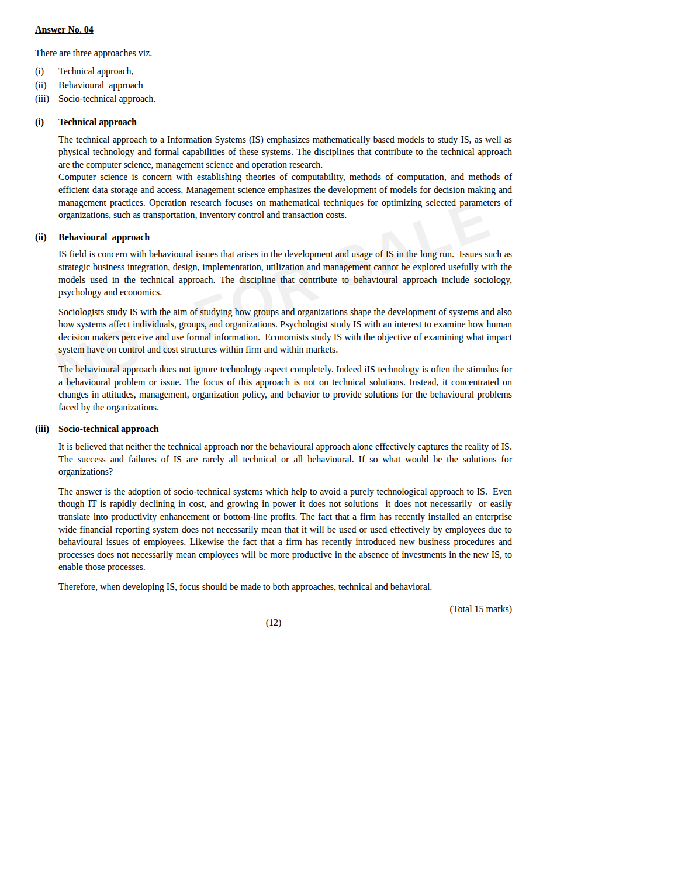NOT FOR SALE
Answer No. 04
There are three approaches viz.
(i) Technical approach,
(ii) Behavioural approach
(iii) Socio-technical approach.
(i) Technical approach
The technical approach to a Information Systems (IS) emphasizes mathematically based models to study IS, as well as physical technology and formal capabilities of these systems. The disciplines that contribute to the technical approach are the computer science, management science and operation research.
Computer science is concern with establishing theories of computability, methods of computation, and methods of efficient data storage and access. Management science emphasizes the development of models for decision making and management practices. Operation research focuses on mathematical techniques for optimizing selected parameters of organizations, such as transportation, inventory control and transaction costs.
(ii) Behavioural approach
IS field is concern with behavioural issues that arises in the development and usage of IS in the long run. Issues such as strategic business integration, design, implementation, utilization and management cannot be explored usefully with the models used in the technical approach. The discipline that contribute to behavioural approach include sociology, psychology and economics.
Sociologists study IS with the aim of studying how groups and organizations shape the development of systems and also how systems affect individuals, groups, and organizations. Psychologist study IS with an interest to examine how human decision makers perceive and use formal information. Economists study IS with the objective of examining what impact system have on control and cost structures within firm and within markets.
The behavioural approach does not ignore technology aspect completely. Indeed iIS technology is often the stimulus for a behavioural problem or issue. The focus of this approach is not on technical solutions. Instead, it concentrated on changes in attitudes, management, organization policy, and behavior to provide solutions for the behavioural problems faced by the organizations.
(iii) Socio-technical approach
It is believed that neither the technical approach nor the behavioural approach alone effectively captures the reality of IS. The success and failures of IS are rarely all technical or all behavioural. If so what would be the solutions for organizations?
The answer is the adoption of socio-technical systems which help to avoid a purely technological approach to IS. Even though IT is rapidly declining in cost, and growing in power it does not solutions it does not necessarily or easily translate into productivity enhancement or bottom-line profits. The fact that a firm has recently installed an enterprise wide financial reporting system does not necessarily mean that it will be used or used effectively by employees due to behavioural issues of employees. Likewise the fact that a firm has recently introduced new business procedures and processes does not necessarily mean employees will be more productive in the absence of investments in the new IS, to enable those processes.
Therefore, when developing IS, focus should be made to both approaches, technical and behavioral.
(Total 15 marks)
(12)